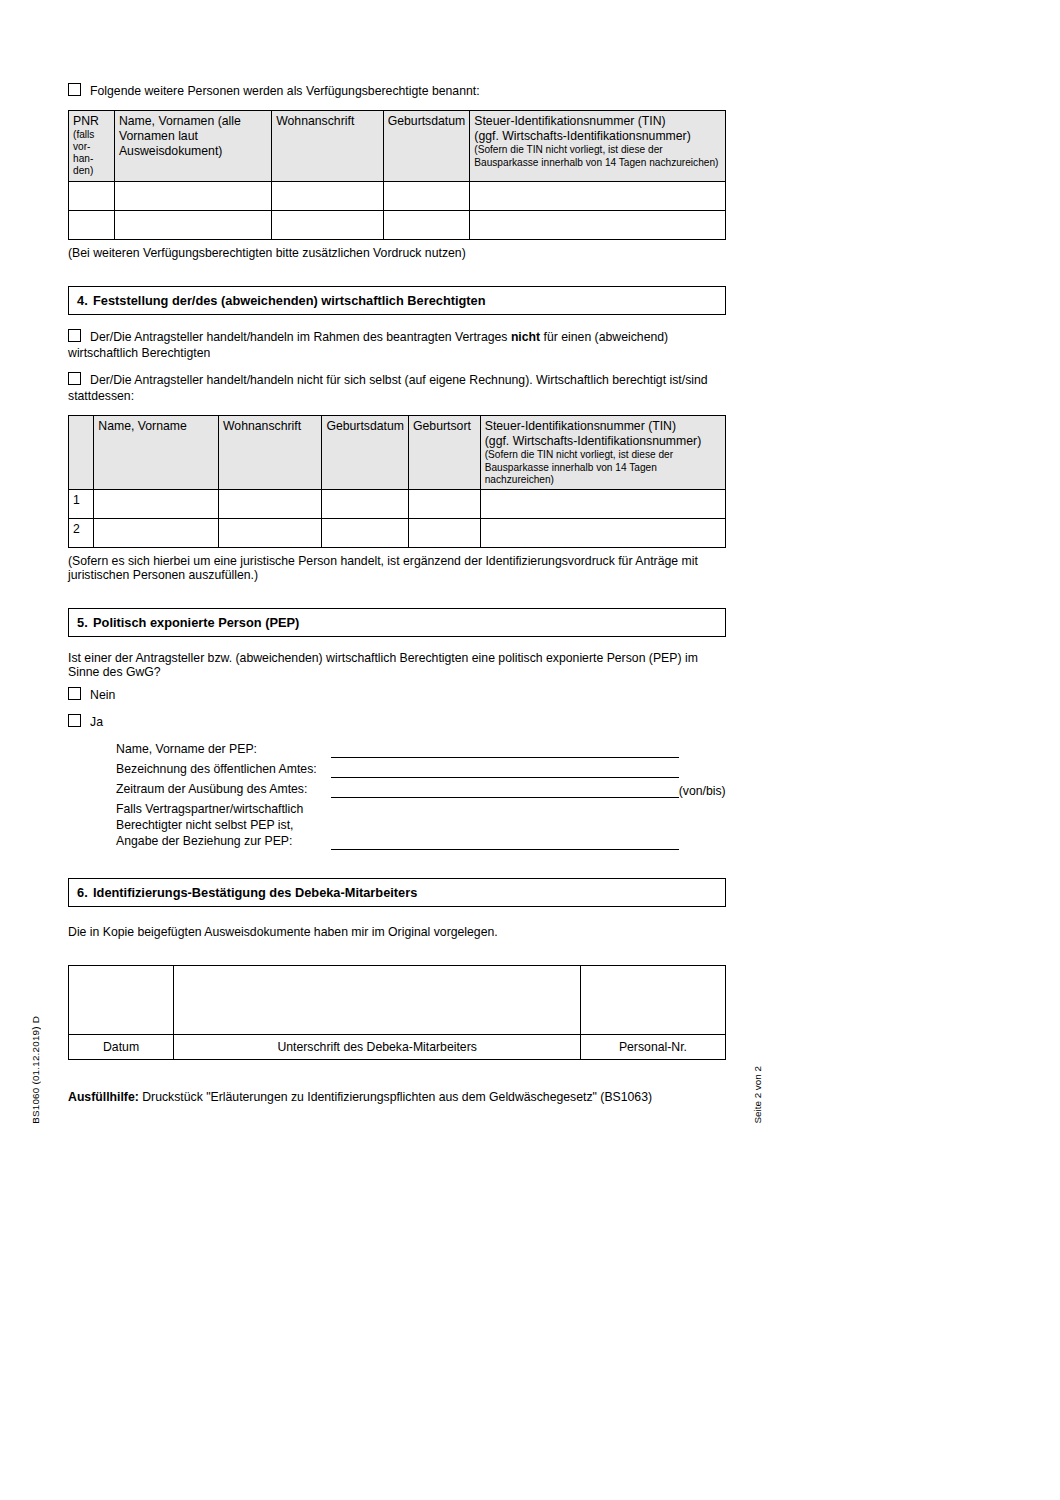Folgende weitere Personen werden als Verfügungsberechtigte benannt:
| PNR (falls vor- han- den) | Name, Vornamen (alle Vornamen laut Ausweisdokument) | Wohnanschrift | Geburtsdatum | Steuer-Identifikationsnummer (TIN) (ggf. Wirtschafts-Identifikationsnummer) (Sofern die TIN nicht vorliegt, ist diese der Bausparkasse innerhalb von 14 Tagen nachzureichen) |
| --- | --- | --- | --- | --- |
(Bei weiteren Verfügungsberechtigten bitte zusätzlichen Vordruck nutzen)
4. Feststellung der/des (abweichenden) wirtschaftlich Berechtigten
Der/Die Antragsteller handelt/handeln im Rahmen des beantragten Vertrages nicht für einen (abweichend) wirtschaftlich Berechtigten
Der/Die Antragsteller handelt/handeln nicht für sich selbst (auf eigene Rechnung). Wirtschaftlich berechtigt ist/sind stattdessen:
| | Name, Vorname | Wohnanschrift | Geburtsdatum | Geburtsort | Steuer-Identifikationsnummer (TIN) (ggf. Wirtschafts-Identifikationsnummer) (Sofern die TIN nicht vorliegt, ist diese der Bausparkasse innerhalb von 14 Tagen nachzureichen) |
| --- | --- | --- | --- | --- | --- |
| 1 | | | | | |
| 2 | | | | | |
(Sofern es sich hierbei um eine juristische Person handelt, ist ergänzend der Identifizierungsvordruck für Anträge mit juristischen Personen auszufüllen.)
5. Politisch exponierte Person (PEP)
Ist einer der Antragsteller bzw. (abweichenden) wirtschaftlich Berechtigten eine politisch exponierte Person (PEP) im Sinne des GwG?
Nein
Ja
| Name, Vorname der PEP: | | |
| Bezeichnung des öffentlichen Amtes: | | |
| Zeitraum der Ausübung des Amtes: | | (von/bis) |
| Falls Vertragspartner/wirtschaftlich Berechtigter nicht selbst PEP ist, Angabe der Beziehung zur PEP: | | |
6. Identifizierungs-Bestätigung des Debeka-Mitarbeiters
Die in Kopie beigefügten Ausweisdokumente haben mir im Original vorgelegen.
| Datum | Unterschrift des Debeka-Mitarbeiters | Personal-Nr. |
Ausfüllhilfe: Druckstück "Erläuterungen zu Identifizierungspflichten aus dem Geldwäschegesetz" (BS1063)
BS1060 (01.12.2019) D
Seite 2 von 2